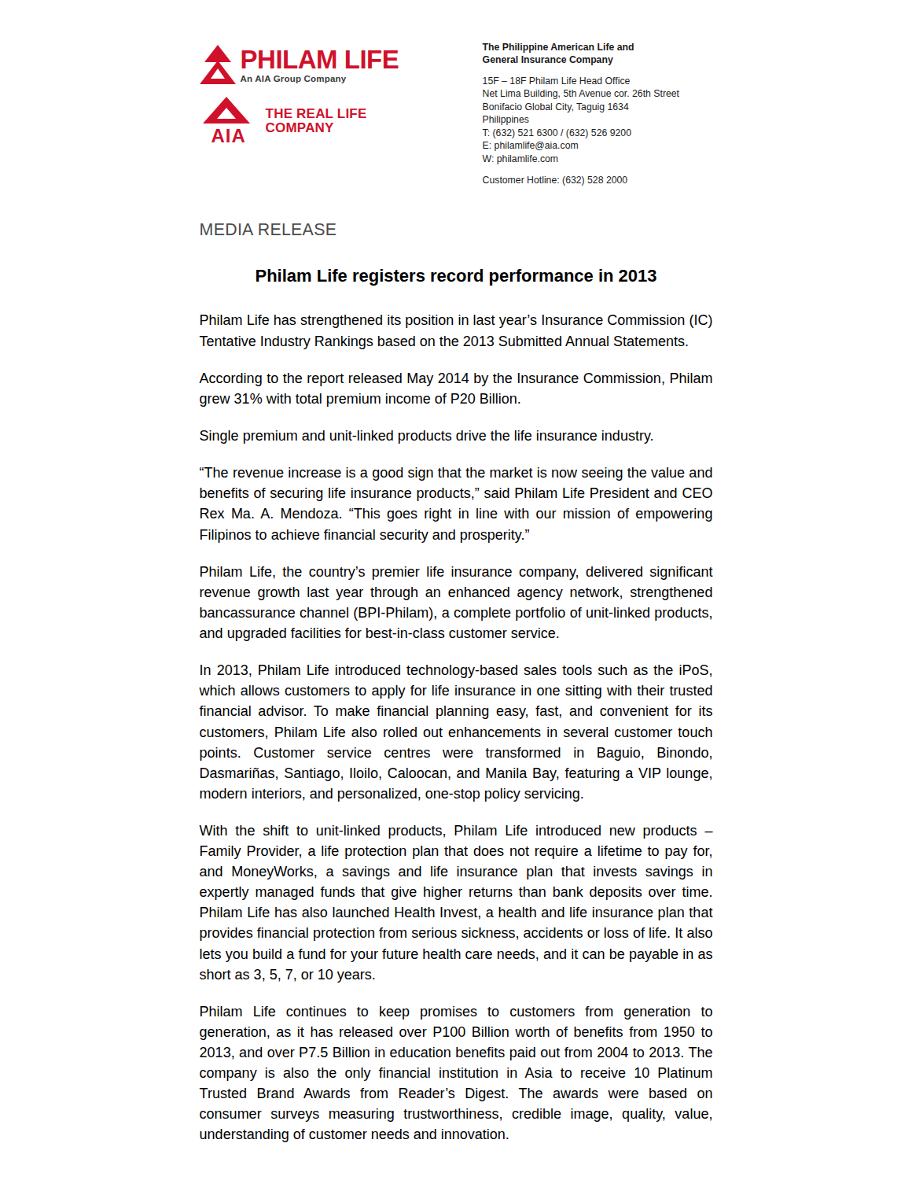PHILAM LIFE
An AIA Group Company
AIA
THE REAL LIFE
COMPANY
The Philippine American Life and
General Insurance Company
15F – 18F Philam Life Head Office
Net Lima Building, 5th Avenue cor. 26th Street
Bonifacio Global City, Taguig 1634
Philippines
T: (632) 521 6300 / (632) 526 9200
E: philamlife@aia.com
W: philamlife.com
Customer Hotline: (632) 528 2000
MEDIA RELEASE
Philam Life registers record performance in 2013
Philam Life has strengthened its position in last year’s Insurance Commission (IC) Tentative Industry Rankings based on the 2013 Submitted Annual Statements.
According to the report released May 2014 by the Insurance Commission, Philam grew 31% with total premium income of P20 Billion.
Single premium and unit-linked products drive the life insurance industry.
“The revenue increase is a good sign that the market is now seeing the value and benefits of securing life insurance products,” said Philam Life President and CEO Rex Ma. A. Mendoza. “This goes right in line with our mission of empowering Filipinos to achieve financial security and prosperity.”
Philam Life, the country’s premier life insurance company, delivered significant revenue growth last year through an enhanced agency network, strengthened bancassurance channel (BPI-Philam), a complete portfolio of unit-linked products, and upgraded facilities for best-in-class customer service.
In 2013, Philam Life introduced technology-based sales tools such as the iPoS, which allows customers to apply for life insurance in one sitting with their trusted financial advisor. To make financial planning easy, fast, and convenient for its customers, Philam Life also rolled out enhancements in several customer touch points. Customer service centres were transformed in Baguio, Binondo, Dasmariñas, Santiago, Iloilo, Caloocan, and Manila Bay, featuring a VIP lounge, modern interiors, and personalized, one-stop policy servicing.
With the shift to unit-linked products, Philam Life introduced new products – Family Provider, a life protection plan that does not require a lifetime to pay for, and MoneyWorks, a savings and life insurance plan that invests savings in expertly managed funds that give higher returns than bank deposits over time. Philam Life has also launched Health Invest, a health and life insurance plan that provides financial protection from serious sickness, accidents or loss of life. It also lets you build a fund for your future health care needs, and it can be payable in as short as 3, 5, 7, or 10 years.
Philam Life continues to keep promises to customers from generation to generation, as it has released over P100 Billion worth of benefits from 1950 to 2013, and over P7.5 Billion in education benefits paid out from 2004 to 2013. The company is also the only financial institution in Asia to receive 10 Platinum Trusted Brand Awards from Reader’s Digest. The awards were based on consumer surveys measuring trustworthiness, credible image, quality, value, understanding of customer needs and innovation.